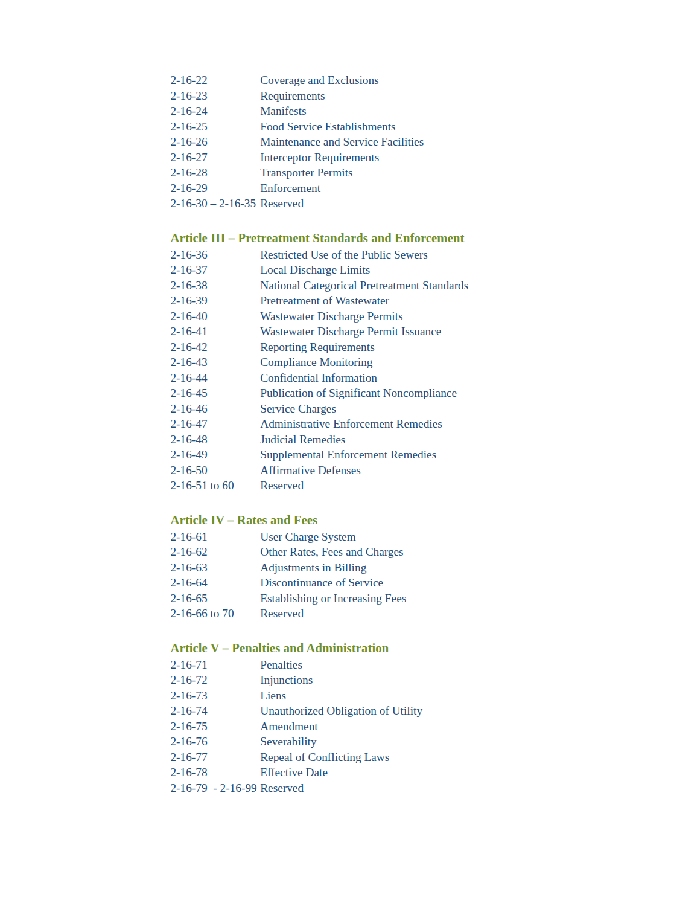| 2-16-22 | Coverage and Exclusions |
| 2-16-23 | Requirements |
| 2-16-24 | Manifests |
| 2-16-25 | Food Service Establishments |
| 2-16-26 | Maintenance and Service Facilities |
| 2-16-27 | Interceptor Requirements |
| 2-16-28 | Transporter Permits |
| 2-16-29 | Enforcement |
| 2-16-30 – 2-16-35 | Reserved |
Article III – Pretreatment Standards and Enforcement
| 2-16-36 | Restricted Use of the Public Sewers |
| 2-16-37 | Local Discharge Limits |
| 2-16-38 | National Categorical Pretreatment Standards |
| 2-16-39 | Pretreatment of Wastewater |
| 2-16-40 | Wastewater Discharge Permits |
| 2-16-41 | Wastewater Discharge Permit Issuance |
| 2-16-42 | Reporting Requirements |
| 2-16-43 | Compliance Monitoring |
| 2-16-44 | Confidential Information |
| 2-16-45 | Publication of Significant Noncompliance |
| 2-16-46 | Service Charges |
| 2-16-47 | Administrative Enforcement Remedies |
| 2-16-48 | Judicial Remedies |
| 2-16-49 | Supplemental Enforcement Remedies |
| 2-16-50 | Affirmative Defenses |
| 2-16-51 to 60 | Reserved |
Article IV – Rates and Fees
| 2-16-61 | User Charge System |
| 2-16-62 | Other Rates, Fees and Charges |
| 2-16-63 | Adjustments in Billing |
| 2-16-64 | Discontinuance of Service |
| 2-16-65 | Establishing or Increasing Fees |
| 2-16-66 to 70 | Reserved |
Article V – Penalties and Administration
| 2-16-71 | Penalties |
| 2-16-72 | Injunctions |
| 2-16-73 | Liens |
| 2-16-74 | Unauthorized Obligation of Utility |
| 2-16-75 | Amendment |
| 2-16-76 | Severability |
| 2-16-77 | Repeal of Conflicting Laws |
| 2-16-78 | Effective Date |
| 2-16-79 - 2-16-99 | Reserved |